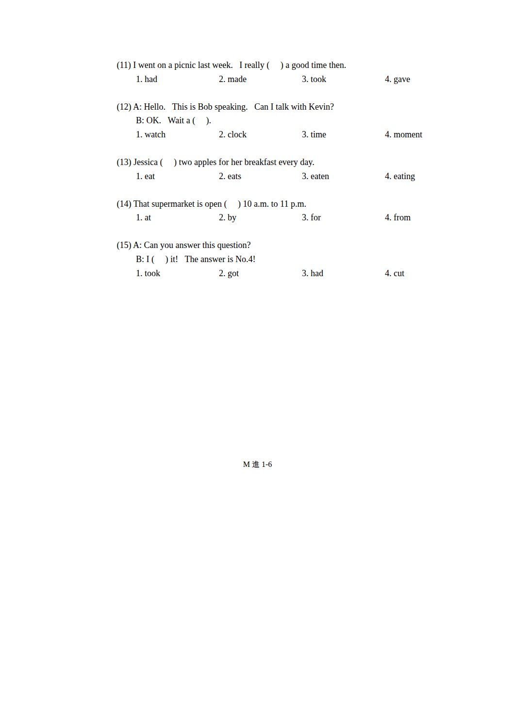(11) I went on a picnic last week. I really ( ) a good time then. 1. had 2. made 3. took 4. gave
(12) A: Hello. This is Bob speaking. Can I talk with Kevin? B: OK. Wait a ( ). 1. watch 2. clock 3. time 4. moment
(13) Jessica ( ) two apples for her breakfast every day. 1. eat 2. eats 3. eaten 4. eating
(14) That supermarket is open ( ) 10 a.m. to 11 p.m. 1. at 2. by 3. for 4. from
(15) A: Can you answer this question? B: I ( ) it! The answer is No.4! 1. took 2. got 3. had 4. cut
M 進 1-6